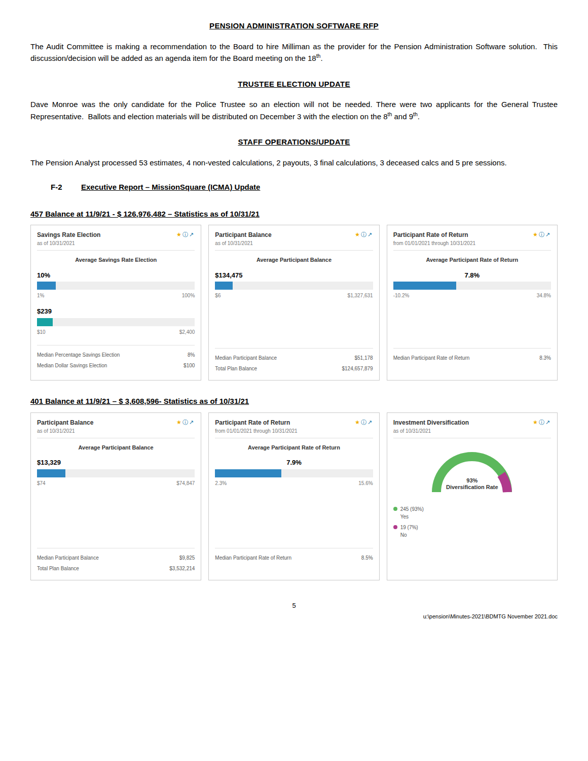PENSION ADMINISTRATION SOFTWARE RFP
The Audit Committee is making a recommendation to the Board to hire Milliman as the provider for the Pension Administration Software solution. This discussion/decision will be added as an agenda item for the Board meeting on the 18th.
TRUSTEE ELECTION UPDATE
Dave Monroe was the only candidate for the Police Trustee so an election will not be needed. There were two applicants for the General Trustee Representative. Ballots and election materials will be distributed on December 3 with the election on the 8th and 9th.
STAFF OPERATIONS/UPDATE
The Pension Analyst processed 53 estimates, 4 non-vested calculations, 2 payouts, 3 final calculations, 3 deceased calcs and 5 pre sessions.
F-2 Executive Report – MissionSquare (ICMA) Update
457 Balance at 11/9/21 - $ 126,976,482 – Statistics as of 10/31/21
Savings Rate Election
as of 10/31/2021
★ⓘ↗
Average Savings Rate Election
10%
1% 100%
$239
$10$2,400
Median Percentage Savings Election 8%
Median Dollar Savings Election$100
Participant Balance
as of 10/31/2021
★ⓘ↗
Average Participant Balance
$134,475
$6$1,327,631
Median Participant Balance$51,178
Total Plan Balance$124,657,879
Participant Rate of Return
from 01/01/2021 through 10/31/2021
★ⓘ↗
Average Participant Rate of Return
7.8%
-10.2% 34.8%
Median Participant Rate of Return 8.3%
401 Balance at 11/9/21 – $ 3,608,596- Statistics as of 10/31/21
Participant Balance
as of 10/31/2021
★ⓘ↗
Average Participant Balance
$13,329
$74$74,847
Median Participant Balance$9,825
Total Plan Balance$3,532,214
Participant Rate of Return
from 01/01/2021 through 10/31/2021
★ⓘ↗
Average Participant Rate of Return
7.9%
2.3% 15.6%
Median Participant Rate of Return 8.5%
Investment Diversification
as of 10/31/2021
★ⓘ↗
93%
Diversification Rate
245 (93%)
Yes
19 (7%)
No
5
u:\pension\Minutes-2021\BDMTG November 2021.doc